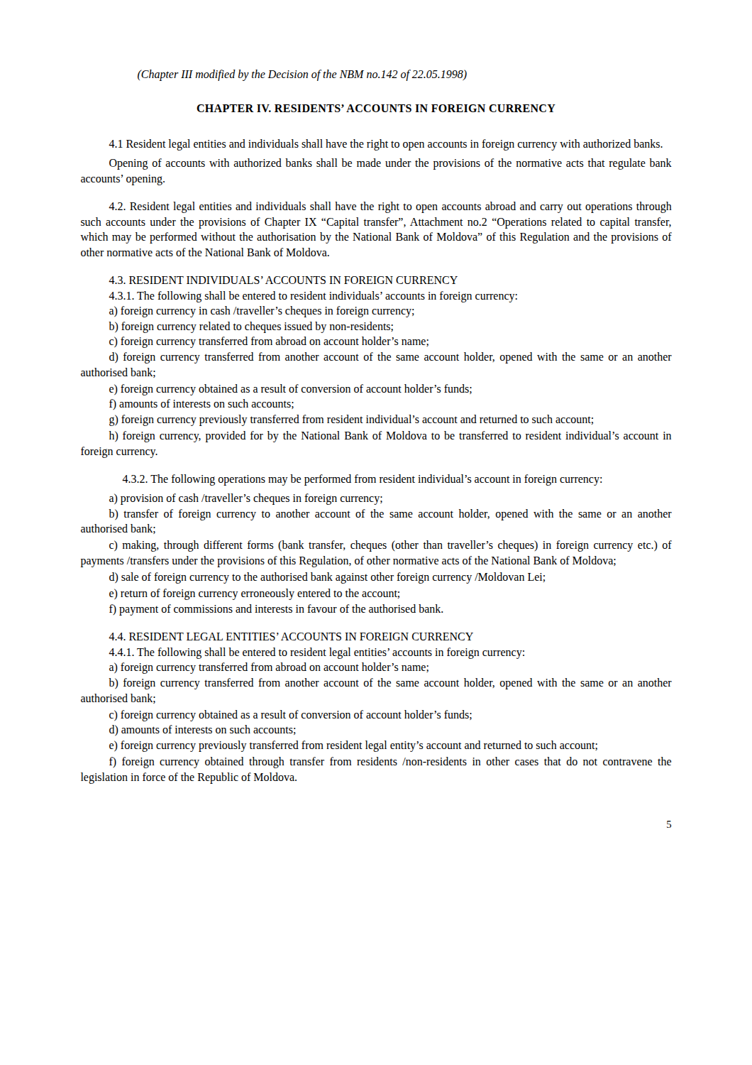(Chapter III modified by the Decision of the NBM no.142 of 22.05.1998)
CHAPTER IV. RESIDENTS’ ACCOUNTS IN FOREIGN CURRENCY
4.1 Resident legal entities and individuals shall have the right to open accounts in foreign currency with authorized banks.
Opening of accounts with authorized banks shall be made under the provisions of the normative acts that regulate bank accounts’ opening.
4.2. Resident legal entities and individuals shall have the right to open accounts abroad and carry out operations through such accounts under the provisions of Chapter IX “Capital transfer”, Attachment no.2 “Operations related to capital transfer, which may be performed without the authorisation by the National Bank of Moldova” of this Regulation and the provisions of other normative acts of the National Bank of Moldova.
4.3. RESIDENT INDIVIDUALS’ ACCOUNTS IN FOREIGN CURRENCY
4.3.1. The following shall be entered to resident individuals’ accounts in foreign currency:
a) foreign currency in cash /traveller’s cheques in foreign currency;
b) foreign currency related to cheques issued by non-residents;
c) foreign currency transferred from abroad on account holder’s name;
d) foreign currency transferred from another account of the same account holder, opened with the same or an another authorised bank;
e) foreign currency obtained as a result of conversion of account holder’s funds;
f) amounts of interests on such accounts;
g) foreign currency previously transferred from resident individual’s account and returned to such account;
h) foreign currency, provided for by the National Bank of Moldova to be transferred to resident individual’s account in foreign currency.
4.3.2. The following operations may be performed from resident individual’s account in foreign currency:
a) provision of cash /traveller’s cheques in foreign currency;
b) transfer of foreign currency to another account of the same account holder, opened with the same or an another authorised bank;
c) making, through different forms (bank transfer, cheques (other than traveller’s cheques) in foreign currency etc.) of payments /transfers under the provisions of this Regulation, of other normative acts of the National Bank of Moldova;
d) sale of foreign currency to the authorised bank against other foreign currency /Moldovan Lei;
e) return of foreign currency erroneously entered to the account;
f) payment of commissions and interests in favour of the authorised bank.
4.4. RESIDENT LEGAL ENTITIES’ ACCOUNTS IN FOREIGN CURRENCY
4.4.1. The following shall be entered to resident legal entities’ accounts in foreign currency:
a) foreign currency transferred from abroad on account holder’s name;
b) foreign currency transferred from another account of the same account holder, opened with the same or an another authorised bank;
c) foreign currency obtained as a result of conversion of account holder’s funds;
d) amounts of interests on such accounts;
e) foreign currency previously transferred from resident legal entity’s account and returned to such account;
f) foreign currency obtained through transfer from residents /non-residents in other cases that do not contravene the legislation in force of the Republic of Moldova.
5